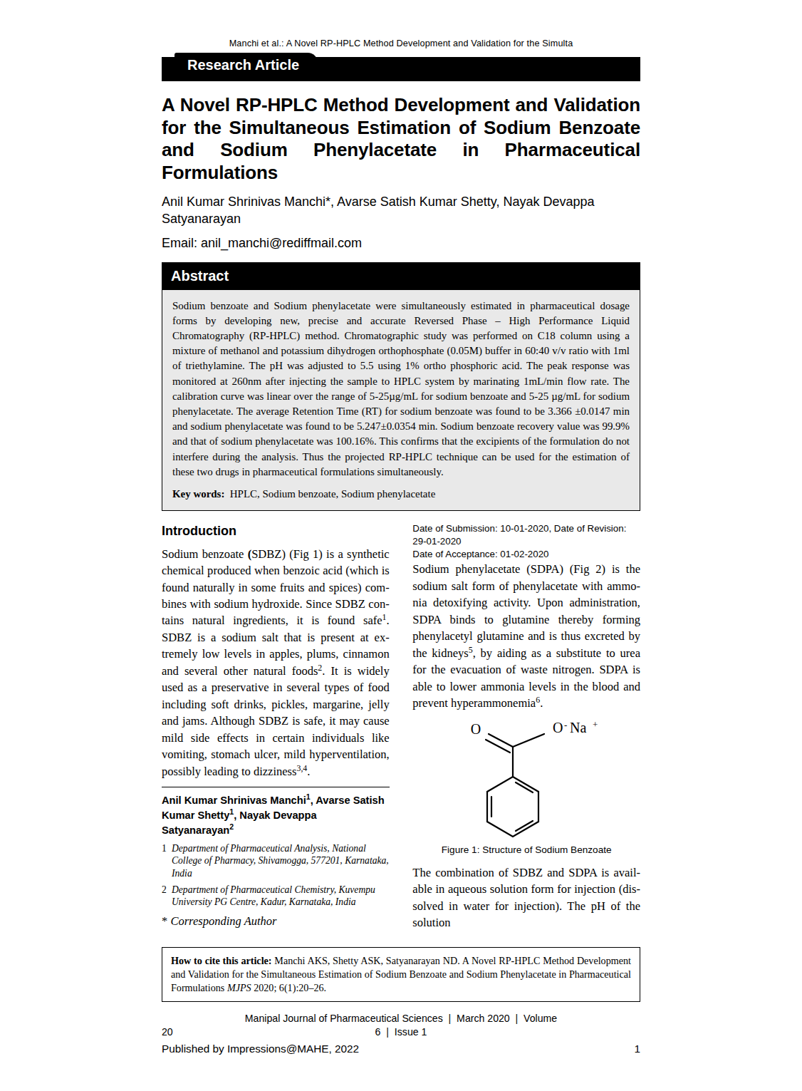Manchi et al.: A Novel RP-HPLC Method Development and Validation for the Simulta
Research Article
A Novel RP-HPLC Method Development and Validation for the Simultaneous Estimation of Sodium Benzoate and Sodium Phenylacetate in Pharmaceutical Formulations
Anil Kumar Shrinivas Manchi*, Avarse Satish Kumar Shetty, Nayak Devappa Satyanarayan
Email: anil_manchi@rediffmail.com
Abstract
Sodium benzoate and Sodium phenylacetate were simultaneously estimated in pharmaceutical dosage forms by developing new, precise and accurate Reversed Phase – High Performance Liquid Chromatography (RP-HPLC) method. Chromatographic study was performed on C18 column using a mixture of methanol and potassium dihydrogen orthophosphate (0.05M) buffer in 60:40 v/v ratio with 1ml of triethylamine. The pH was adjusted to 5.5 using 1% ortho phosphoric acid. The peak response was monitored at 260nm after injecting the sample to HPLC system by marinating 1mL/min flow rate. The calibration curve was linear over the range of 5-25µg/mL for sodium benzoate and 5-25 µg/mL for sodium phenylacetate. The average Retention Time (RT) for sodium benzoate was found to be 3.366 ±0.0147 min and sodium phenylacetate was found to be 5.247±0.0354 min. Sodium benzoate recovery value was 99.9% and that of sodium phenylacetate was 100.16%. This confirms that the excipients of the formulation do not interfere during the analysis. Thus the projected RP-HPLC technique can be used for the estimation of these two drugs in pharmaceutical formulations simultaneously.
Key words: HPLC, Sodium benzoate, Sodium phenylacetate
Introduction
Sodium benzoate (SDBZ) (Fig 1) is a synthetic chemical produced when benzoic acid (which is found naturally in some fruits and spices) combines with sodium hydroxide. Since SDBZ contains natural ingredients, it is found safe1. SDBZ is a sodium salt that is present at extremely low levels in apples, plums, cinnamon and several other natural foods2. It is widely used as a preservative in several types of food including soft drinks, pickles, margarine, jelly and jams. Although SDBZ is safe, it may cause mild side effects in certain individuals like vomiting, stomach ulcer, mild hyperventilation, possibly leading to dizziness3,4.
Anil Kumar Shrinivas Manchi1, Avarse Satish Kumar Shetty1, Nayak Devappa Satyanarayan2
1 Department of Pharmaceutical Analysis, National College of Pharmacy, Shivamogga, 577201, Karnataka, India
2 Department of Pharmaceutical Chemistry, Kuvempu University PG Centre, Kadur, Karnataka, India
* Corresponding Author
Date of Submission: 10-01-2020, Date of Revision: 29-01-2020
Date of Acceptance: 01-02-2020
Sodium phenylacetate (SDPA) (Fig 2) is the sodium salt form of phenylacetate with ammonia detoxifying activity. Upon administration, SDPA binds to glutamine thereby forming phenylacetyl glutamine and is thus excreted by the kidneys5, by aiding as a substitute to urea for the evacuation of waste nitrogen. SDPA is able to lower ammonia levels in the blood and prevent hyperammonemia6.
O O - Na +
Figure 1: Structure of Sodium Benzoate
The combination of SDBZ and SDPA is available in aqueous solution form for injection (dissolved in water for injection). The pH of the solution
How to cite this article: Manchi AKS, Shetty ASK, Satyanarayan ND. A Novel RP-HPLC Method Development and Validation for the Simultaneous Estimation of Sodium Benzoate and Sodium Phenylacetate in Pharmaceutical Formulations MJPS 2020; 6(1):20–26.
20
Manipal Journal of Pharmaceutical Sciences | March 2020 | Volume 6 | Issue 1
Published by Impressions@MAHE, 2022
1